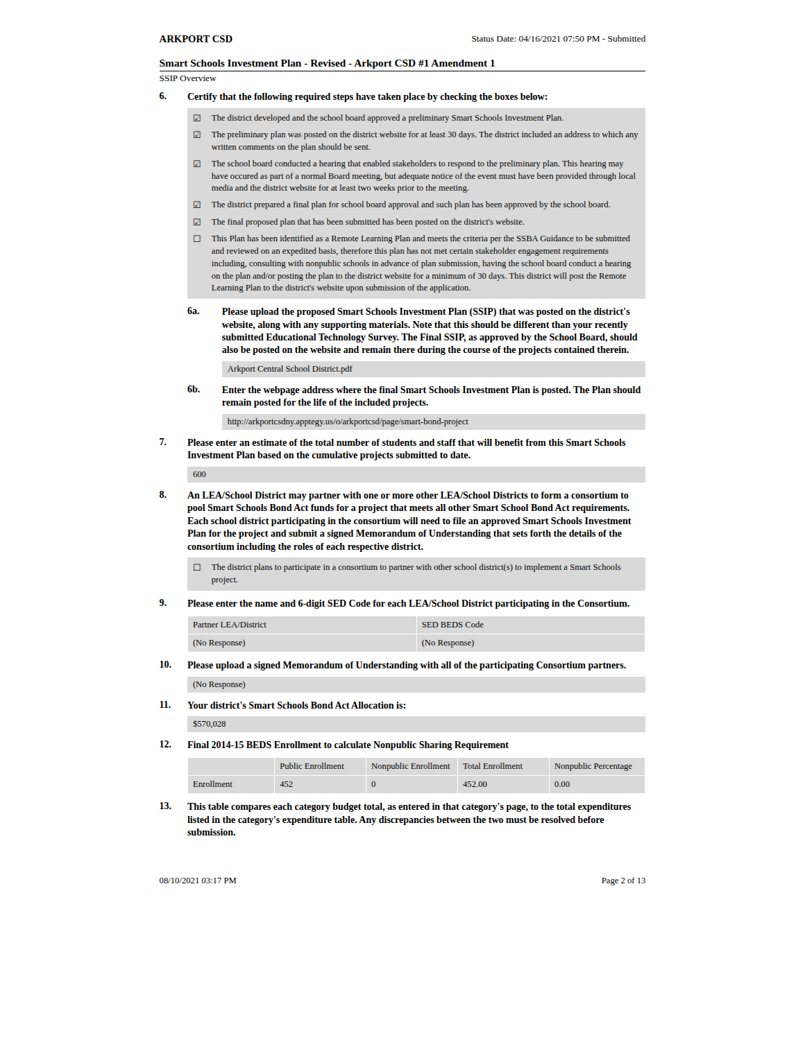ARKPORT CSD
Status Date: 04/16/2021 07:50 PM - Submitted
Smart Schools Investment Plan - Revised - Arkport CSD #1 Amendment 1
SSIP Overview
6.
Certify that the following required steps have taken place by checking the boxes below:
☑The district developed and the school board approved a preliminary Smart Schools Investment Plan.
☑The preliminary plan was posted on the district website for at least 30 days. The district included an address to which any written comments on the plan should be sent.
☑The school board conducted a hearing that enabled stakeholders to respond to the preliminary plan. This hearing may have occured as part of a normal Board meeting, but adequate notice of the event must have been provided through local media and the district website for at least two weeks prior to the meeting.
☑The district prepared a final plan for school board approval and such plan has been approved by the school board.
☑The final proposed plan that has been submitted has been posted on the district's website.
☐This Plan has been identified as a Remote Learning Plan and meets the criteria per the SSBA Guidance to be submitted and reviewed on an expedited basis, therefore this plan has not met certain stakeholder engagement requirements including, consulting with nonpublic schools in advance of plan submission, having the school board conduct a hearing on the plan and/or posting the plan to the district website for a minimum of 30 days. This district will post the Remote Learning Plan to the district's website upon submission of the application.
6a.
Please upload the proposed Smart Schools Investment Plan (SSIP) that was posted on the district's website, along with any supporting materials. Note that this should be different than your recently submitted Educational Technology Survey. The Final SSIP, as approved by the School Board, should also be posted on the website and remain there during the course of the projects contained therein.
Arkport Central School District.pdf
6b.
Enter the webpage address where the final Smart Schools Investment Plan is posted. The Plan should remain posted for the life of the included projects.
http://arkportcsdny.apptegy.us/o/arkportcsd/page/smart-bond-project
7.
Please enter an estimate of the total number of students and staff that will benefit from this Smart Schools Investment Plan based on the cumulative projects submitted to date.
600
8.
An LEA/School District may partner with one or more other LEA/School Districts to form a consortium to pool Smart Schools Bond Act funds for a project that meets all other Smart School Bond Act requirements. Each school district participating in the consortium will need to file an approved Smart Schools Investment Plan for the project and submit a signed Memorandum of Understanding that sets forth the details of the consortium including the roles of each respective district.
☐The district plans to participate in a consortium to partner with other school district(s) to implement a Smart Schools project.
9.
Please enter the name and 6-digit SED Code for each LEA/School District participating in the Consortium.
| Partner LEA/District | SED BEDS Code |
| --- | --- |
| (No Response) | (No Response) |
10.
Please upload a signed Memorandum of Understanding with all of the participating Consortium partners.
(No Response)
11.
Your district's Smart Schools Bond Act Allocation is:
$570,028
12.
Final 2014-15 BEDS Enrollment to calculate Nonpublic Sharing Requirement
| | Public Enrollment | Nonpublic Enrollment | Total Enrollment | Nonpublic Percentage |
| --- | --- | --- | --- | --- |
| Enrollment | 452 | 0 | 452.00 | 0.00 |
13.
This table compares each category budget total, as entered in that category's page, to the total expenditures listed in the category's expenditure table. Any discrepancies between the two must be resolved before submission.
08/10/2021 03:17 PM
Page 2 of 13